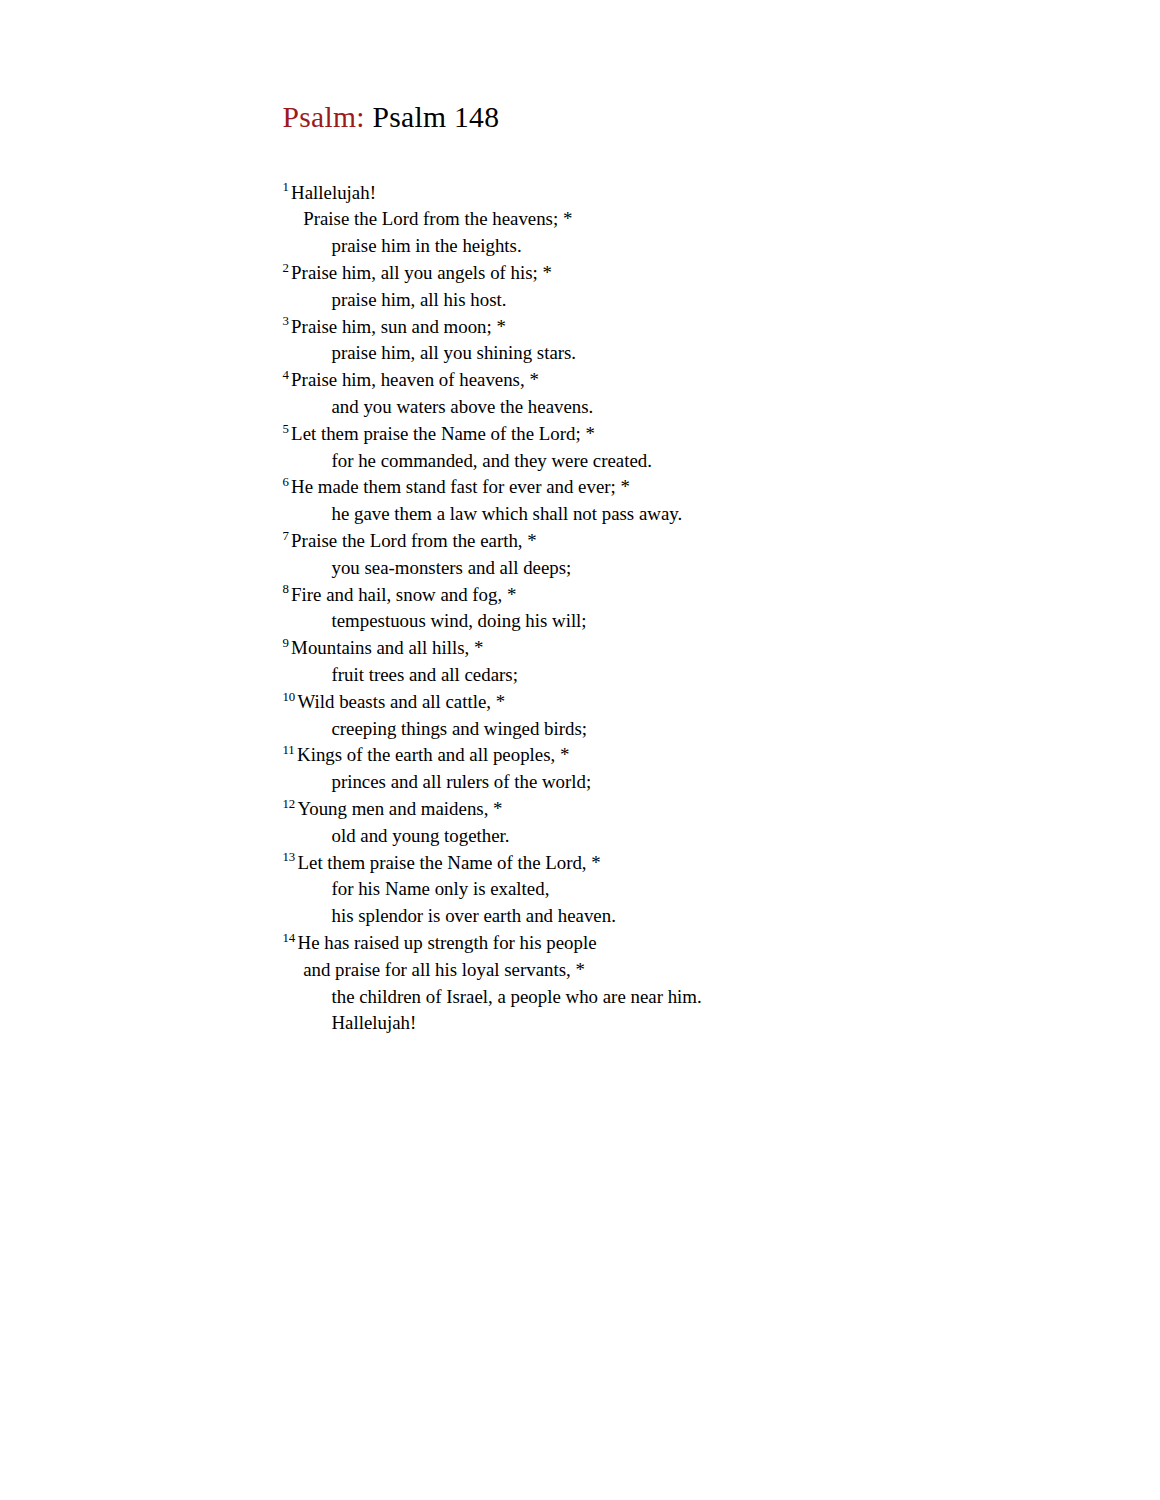Psalm: Psalm 148
1 Hallelujah! Praise the Lord from the heavens; * praise him in the heights.
2 Praise him, all you angels of his; * praise him, all his host.
3 Praise him, sun and moon; * praise him, all you shining stars.
4 Praise him, heaven of heavens, * and you waters above the heavens.
5 Let them praise the Name of the Lord; * for he commanded, and they were created.
6 He made them stand fast for ever and ever; * he gave them a law which shall not pass away.
7 Praise the Lord from the earth, * you sea-monsters and all deeps;
8 Fire and hail, snow and fog, * tempestuous wind, doing his will;
9 Mountains and all hills, * fruit trees and all cedars;
10 Wild beasts and all cattle, * creeping things and winged birds;
11 Kings of the earth and all peoples, * princes and all rulers of the world;
12 Young men and maidens, * old and young together.
13 Let them praise the Name of the Lord, * for his Name only is exalted, his splendor is over earth and heaven.
14 He has raised up strength for his people and praise for all his loyal servants, * the children of Israel, a people who are near him. Hallelujah!